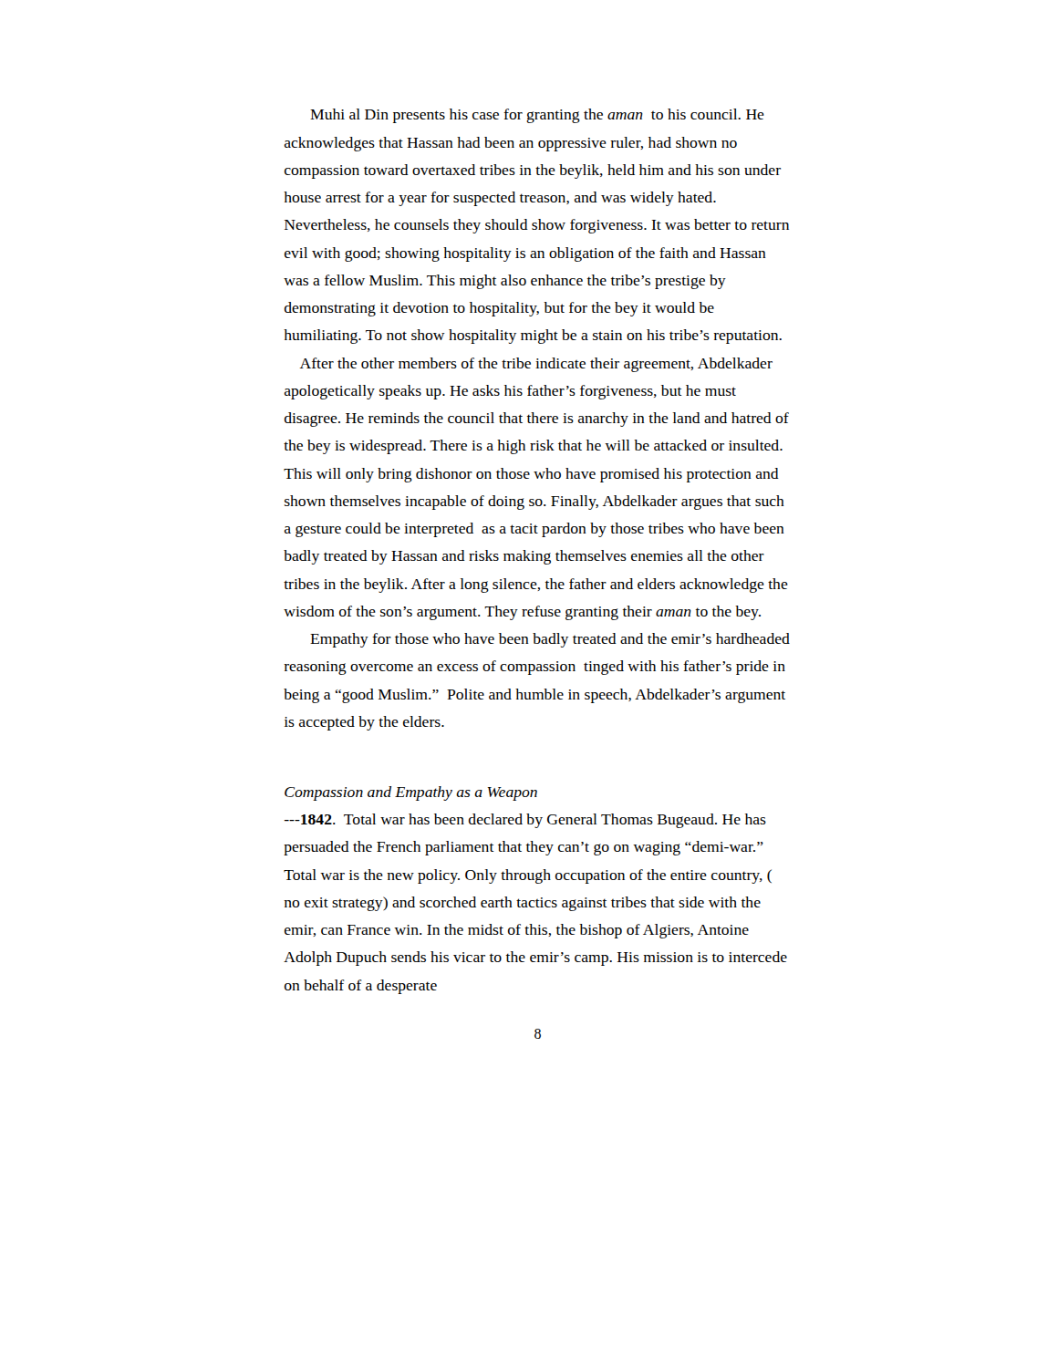Muhi al Din presents his case for granting the aman to his council. He acknowledges that Hassan had been an oppressive ruler, had shown no compassion toward overtaxed tribes in the beylik, held him and his son under house arrest for a year for suspected treason, and was widely hated. Nevertheless, he counsels they should show forgiveness. It was better to return evil with good; showing hospitality is an obligation of the faith and Hassan was a fellow Muslim. This might also enhance the tribe’s prestige by demonstrating it devotion to hospitality, but for the bey it would be humiliating. To not show hospitality might be a stain on his tribe’s reputation.
After the other members of the tribe indicate their agreement, Abdelkader apologetically speaks up. He asks his father’s forgiveness, but he must disagree. He reminds the council that there is anarchy in the land and hatred of the bey is widespread. There is a high risk that he will be attacked or insulted. This will only bring dishonor on those who have promised his protection and shown themselves incapable of doing so. Finally, Abdelkader argues that such a gesture could be interpreted as a tacit pardon by those tribes who have been badly treated by Hassan and risks making themselves enemies all the other tribes in the beylik. After a long silence, the father and elders acknowledge the wisdom of the son’s argument. They refuse granting their aman to the bey.
Empathy for those who have been badly treated and the emir’s hardheaded reasoning overcome an excess of compassion tinged with his father’s pride in being a “good Muslim.” Polite and humble in speech, Abdelkader’s argument is accepted by the elders.
Compassion and Empathy as a Weapon
---1842. Total war has been declared by General Thomas Bugeaud. He has persuaded the French parliament that they can’t go on waging “demi-war.” Total war is the new policy. Only through occupation of the entire country, ( no exit strategy) and scorched earth tactics against tribes that side with the emir, can France win. In the midst of this, the bishop of Algiers, Antoine Adolph Dupuch sends his vicar to the emir’s camp. His mission is to intercede on behalf of a desperate
8